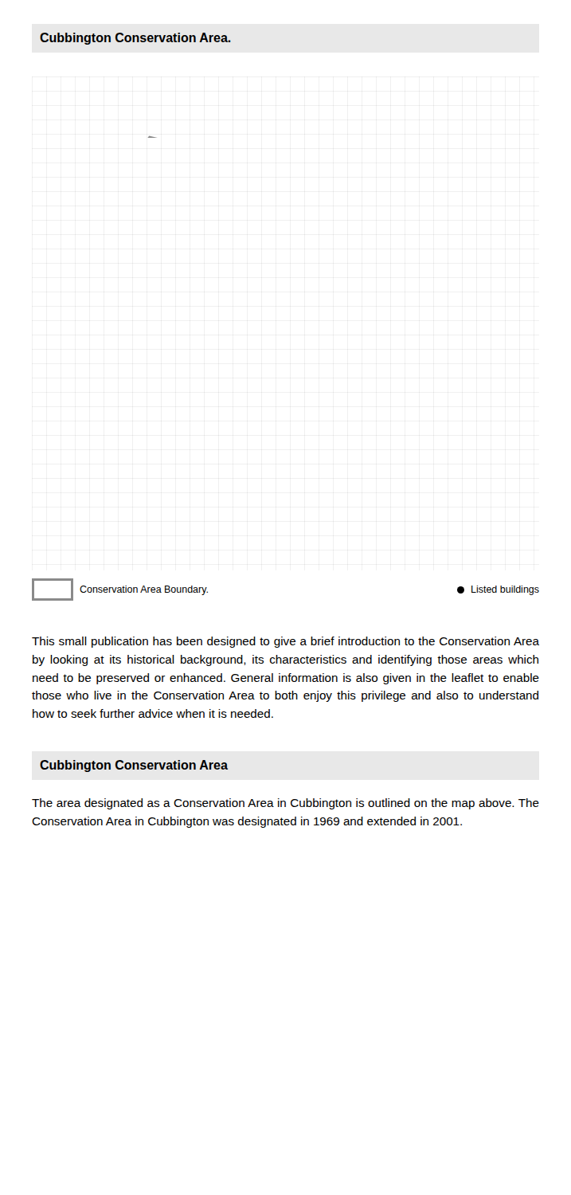Cubbington Conservation Area.
Conservation Area Boundary.
Listed buildings
This small publication has been designed to give a brief introduction to the Conservation Area by looking at its historical background, its characteristics and identifying those areas which need to be preserved or enhanced. General information is also given in the leaflet to enable those who live in the Conservation Area to both enjoy this privilege and also to understand how to seek further advice when it is needed.
Cubbington Conservation Area
The area designated as a Conservation Area in Cubbington is outlined on the map above. The Conservation Area in Cubbington was designated in 1969 and extended in 2001.